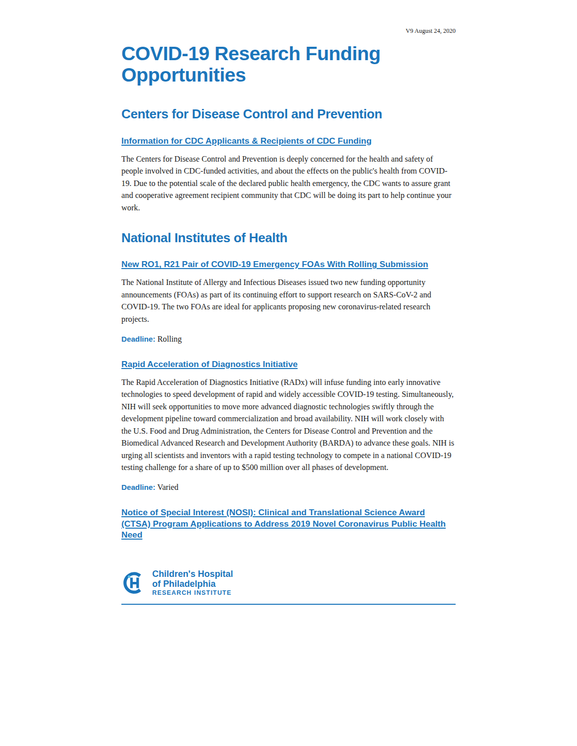V9 August 24, 2020
COVID-19 Research Funding Opportunities
Centers for Disease Control and Prevention
Information for CDC Applicants & Recipients of CDC Funding
The Centers for Disease Control and Prevention is deeply concerned for the health and safety of people involved in CDC-funded activities, and about the effects on the public's health from COVID-19. Due to the potential scale of the declared public health emergency, the CDC wants to assure grant and cooperative agreement recipient community that CDC will be doing its part to help continue your work.
National Institutes of Health
New RO1, R21 Pair of COVID-19 Emergency FOAs With Rolling Submission
The National Institute of Allergy and Infectious Diseases issued two new funding opportunity announcements (FOAs) as part of its continuing effort to support research on SARS-CoV-2 and COVID-19. The two FOAs are ideal for applicants proposing new coronavirus-related research projects.
Deadline: Rolling
Rapid Acceleration of Diagnostics Initiative
The Rapid Acceleration of Diagnostics Initiative (RADx) will infuse funding into early innovative technologies to speed development of rapid and widely accessible COVID-19 testing. Simultaneously, NIH will seek opportunities to move more advanced diagnostic technologies swiftly through the development pipeline toward commercialization and broad availability. NIH will work closely with the U.S. Food and Drug Administration, the Centers for Disease Control and Prevention and the Biomedical Advanced Research and Development Authority (BARDA) to advance these goals. NIH is urging all scientists and inventors with a rapid testing technology to compete in a national COVID-19 testing challenge for a share of up to $500 million over all phases of development.
Deadline: Varied
Notice of Special Interest (NOSI): Clinical and Translational Science Award (CTSA) Program Applications to Address 2019 Novel Coronavirus Public Health Need
Children's Hospital of Philadelphia RESEARCH INSTITUTE